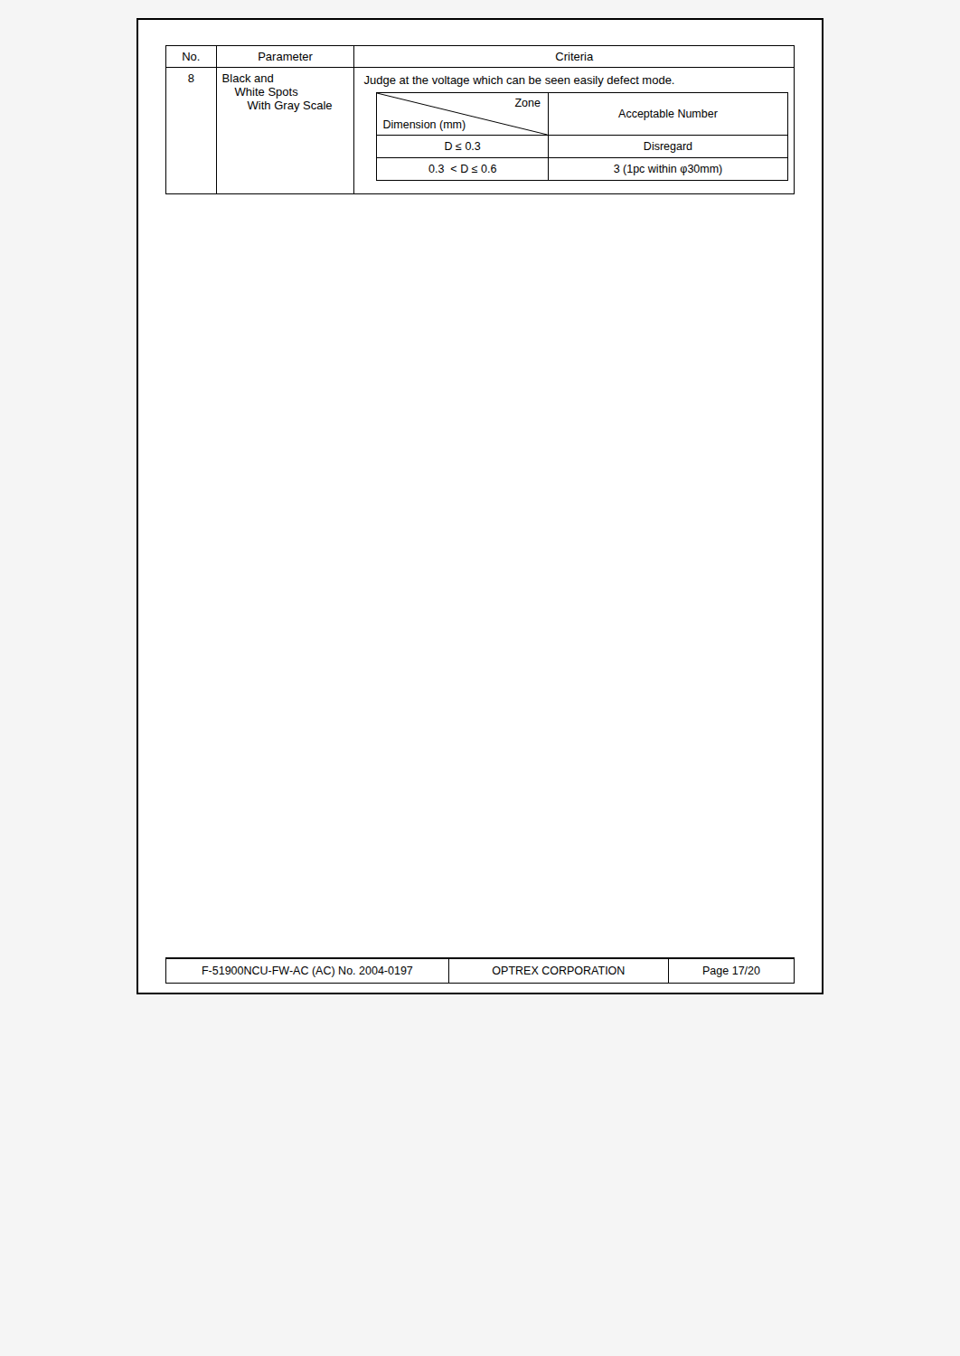| No. | Parameter | Criteria |
| --- | --- | --- |
| 8 | Black and White Spots With Gray Scale | Judge at the voltage which can be seen easily defect mode. / Zone Dimension (mm) / Acceptable Number / / D ≤ 0.3 / Disregard / / 0.3 < D ≤ 0.6 / 3 (1pc within φ30mm) / |
| F-51900NCU-FW-AC (AC) No. 2004-0197 | OPTREX CORPORATION | Page 17/20 |